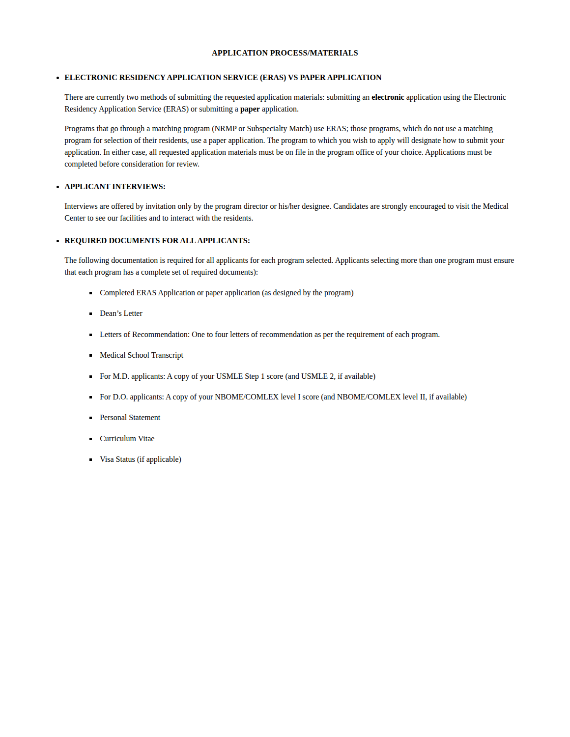APPLICATION PROCESS/MATERIALS
ELECTRONIC RESIDENCY APPLICATION SERVICE (ERAS) VS PAPER APPLICATION
There are currently two methods of submitting the requested application materials: submitting an electronic application using the Electronic Residency Application Service (ERAS) or submitting a paper application.
Programs that go through a matching program (NRMP or Subspecialty Match) use ERAS; those programs, which do not use a matching program for selection of their residents, use a paper application. The program to which you wish to apply will designate how to submit your application. In either case, all requested application materials must be on file in the program office of your choice. Applications must be completed before consideration for review.
APPLICANT INTERVIEWS:
Interviews are offered by invitation only by the program director or his/her designee. Candidates are strongly encouraged to visit the Medical Center to see our facilities and to interact with the residents.
REQUIRED DOCUMENTS FOR ALL APPLICANTS:
The following documentation is required for all applicants for each program selected. Applicants selecting more than one program must ensure that each program has a complete set of required documents):
Completed ERAS Application or paper application (as designed by the program)
Dean’s Letter
Letters of Recommendation: One to four letters of recommendation as per the requirement of each program.
Medical School Transcript
For M.D. applicants: A copy of your USMLE Step 1 score (and USMLE 2, if available)
For D.O. applicants: A copy of your NBOME/COMLEX level I score (and NBOME/COMLEX level II, if available)
Personal Statement
Curriculum Vitae
Visa Status (if applicable)